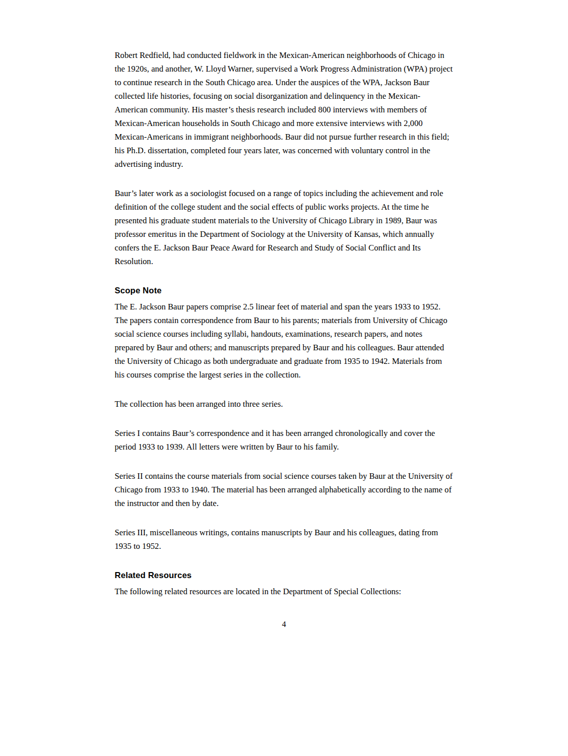Robert Redfield, had conducted fieldwork in the Mexican-American neighborhoods of Chicago in the 1920s, and another, W. Lloyd Warner, supervised a Work Progress Administration (WPA) project to continue research in the South Chicago area. Under the auspices of the WPA, Jackson Baur collected life histories, focusing on social disorganization and delinquency in the Mexican-American community. His master’s thesis research included 800 interviews with members of Mexican-American households in South Chicago and more extensive interviews with 2,000 Mexican-Americans in immigrant neighborhoods. Baur did not pursue further research in this field; his Ph.D. dissertation, completed four years later, was concerned with voluntary control in the advertising industry.
Baur’s later work as a sociologist focused on a range of topics including the achievement and role definition of the college student and the social effects of public works projects. At the time he presented his graduate student materials to the University of Chicago Library in 1989, Baur was professor emeritus in the Department of Sociology at the University of Kansas, which annually confers the E. Jackson Baur Peace Award for Research and Study of Social Conflict and Its Resolution.
Scope Note
The E. Jackson Baur papers comprise 2.5 linear feet of material and span the years 1933 to 1952. The papers contain correspondence from Baur to his parents; materials from University of Chicago social science courses including syllabi, handouts, examinations, research papers, and notes prepared by Baur and others; and manuscripts prepared by Baur and his colleagues. Baur attended the University of Chicago as both undergraduate and graduate from 1935 to 1942. Materials from his courses comprise the largest series in the collection.
The collection has been arranged into three series.
Series I contains Baur’s correspondence and it has been arranged chronologically and cover the period 1933 to 1939. All letters were written by Baur to his family.
Series II contains the course materials from social science courses taken by Baur at the University of Chicago from 1933 to 1940. The material has been arranged alphabetically according to the name of the instructor and then by date.
Series III, miscellaneous writings, contains manuscripts by Baur and his colleagues, dating from 1935 to 1952.
Related Resources
The following related resources are located in the Department of Special Collections:
4